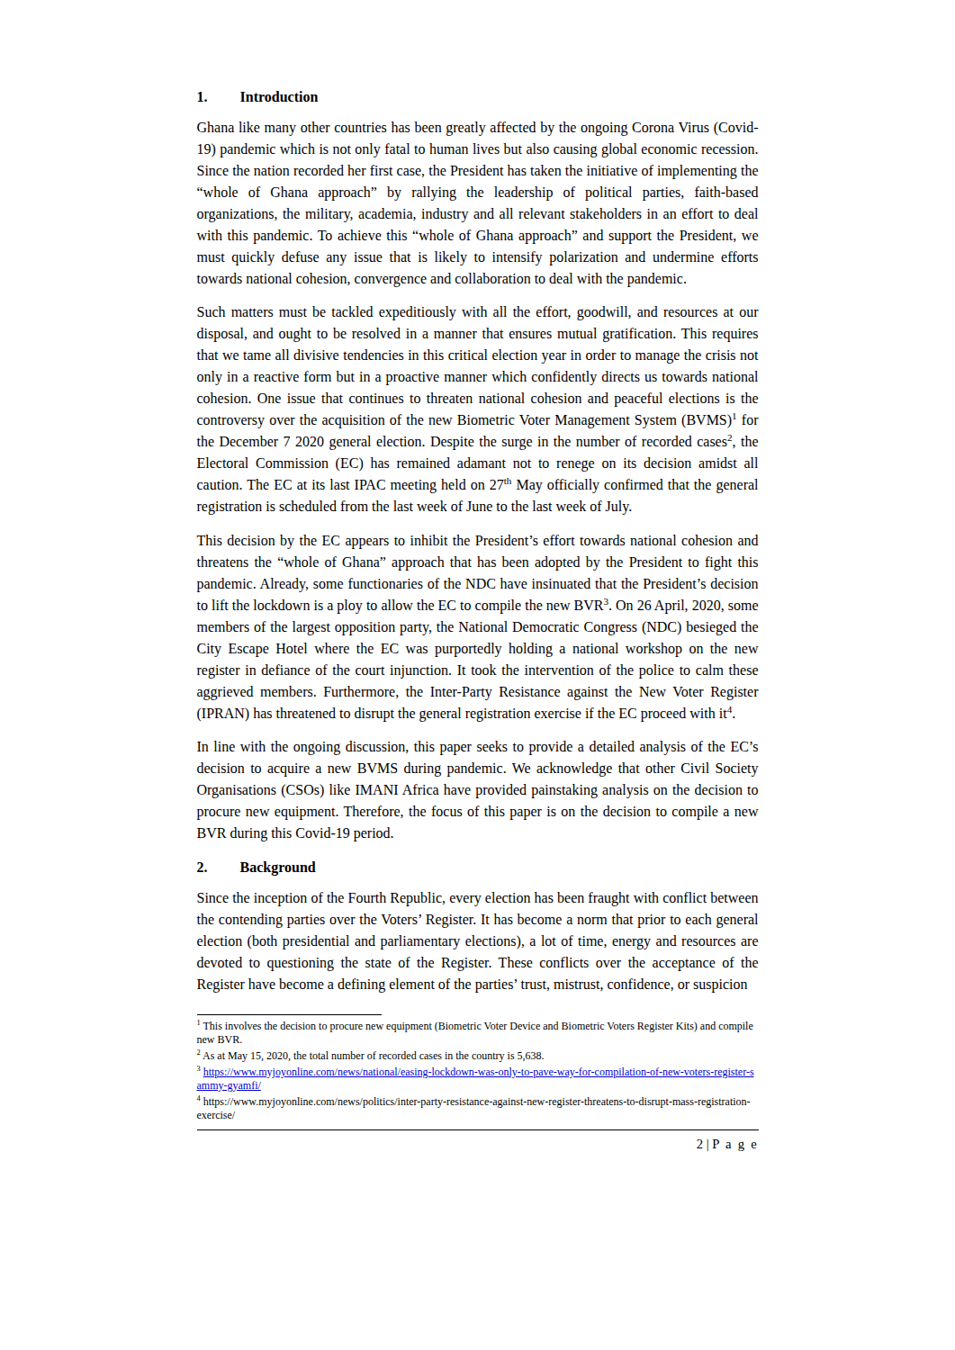1. Introduction
Ghana like many other countries has been greatly affected by the ongoing Corona Virus (Covid-19) pandemic which is not only fatal to human lives but also causing global economic recession. Since the nation recorded her first case, the President has taken the initiative of implementing the “whole of Ghana approach” by rallying the leadership of political parties, faith-based organizations, the military, academia, industry and all relevant stakeholders in an effort to deal with this pandemic. To achieve this “whole of Ghana approach” and support the President, we must quickly defuse any issue that is likely to intensify polarization and undermine efforts towards national cohesion, convergence and collaboration to deal with the pandemic.
Such matters must be tackled expeditiously with all the effort, goodwill, and resources at our disposal, and ought to be resolved in a manner that ensures mutual gratification. This requires that we tame all divisive tendencies in this critical election year in order to manage the crisis not only in a reactive form but in a proactive manner which confidently directs us towards national cohesion. One issue that continues to threaten national cohesion and peaceful elections is the controversy over the acquisition of the new Biometric Voter Management System (BVMS)1 for the December 7 2020 general election. Despite the surge in the number of recorded cases2, the Electoral Commission (EC) has remained adamant not to renege on its decision amidst all caution. The EC at its last IPAC meeting held on 27th May officially confirmed that the general registration is scheduled from the last week of June to the last week of July.
This decision by the EC appears to inhibit the President’s effort towards national cohesion and threatens the “whole of Ghana” approach that has been adopted by the President to fight this pandemic. Already, some functionaries of the NDC have insinuated that the President’s decision to lift the lockdown is a ploy to allow the EC to compile the new BVR3. On 26 April, 2020, some members of the largest opposition party, the National Democratic Congress (NDC) besieged the City Escape Hotel where the EC was purportedly holding a national workshop on the new register in defiance of the court injunction. It took the intervention of the police to calm these aggrieved members. Furthermore, the Inter-Party Resistance against the New Voter Register (IPRAN) has threatened to disrupt the general registration exercise if the EC proceed with it4.
In line with the ongoing discussion, this paper seeks to provide a detailed analysis of the EC’s decision to acquire a new BVMS during pandemic. We acknowledge that other Civil Society Organisations (CSOs) like IMANI Africa have provided painstaking analysis on the decision to procure new equipment. Therefore, the focus of this paper is on the decision to compile a new BVR during this Covid-19 period.
2. Background
Since the inception of the Fourth Republic, every election has been fraught with conflict between the contending parties over the Voters’ Register. It has become a norm that prior to each general election (both presidential and parliamentary elections), a lot of time, energy and resources are devoted to questioning the state of the Register. These conflicts over the acceptance of the Register have become a defining element of the parties’ trust, mistrust, confidence, or suspicion
1 This involves the decision to procure new equipment (Biometric Voter Device and Biometric Voters Register Kits) and compile new BVR.
2 As at May 15, 2020, the total number of recorded cases in the country is 5,638.
3 https://www.myjoyonline.com/news/national/easing-lockdown-was-only-to-pave-way-for-compilation-of-new-voters-register-sammy-gyamfi/
4 https://www.myjoyonline.com/news/politics/inter-party-resistance-against-new-register-threatens-to-disrupt-mass-registration-exercise/
2 | P a g e